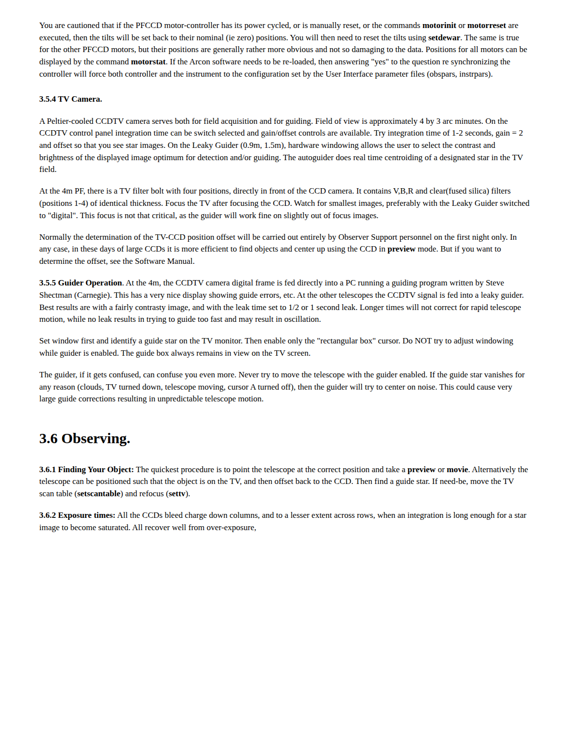You are cautioned that if the PFCCD motor-controller has its power cycled, or is manually reset, or the commands motorinit or motorreset are executed, then the tilts will be set back to their nominal (ie zero) positions. You will then need to reset the tilts using setdewar. The same is true for the other PFCCD motors, but their positions are generally rather more obvious and not so damaging to the data. Positions for all motors can be displayed by the command motorstat. If the Arcon software needs to be re-loaded, then answering "yes" to the question re synchronizing the controller will force both controller and the instrument to the configuration set by the User Interface parameter files (obspars, instrpars).
3.5.4 TV Camera.
A Peltier-cooled CCDTV camera serves both for field acquisition and for guiding. Field of view is approximately 4 by 3 arc minutes. On the CCDTV control panel integration time can be switch selected and gain/offset controls are available. Try integration time of 1-2 seconds, gain = 2 and offset so that you see star images. On the Leaky Guider (0.9m, 1.5m), hardware windowing allows the user to select the contrast and brightness of the displayed image optimum for detection and/or guiding. The autoguider does real time centroiding of a designated star in the TV field.
At the 4m PF, there is a TV filter bolt with four positions, directly in front of the CCD camera. It contains V,B,R and clear(fused silica) filters (positions 1-4) of identical thickness. Focus the TV after focusing the CCD. Watch for smallest images, preferably with the Leaky Guider switched to "digital". This focus is not that critical, as the guider will work fine on slightly out of focus images.
Normally the determination of the TV-CCD position offset will be carried out entirely by Observer Support personnel on the first night only. In any case, in these days of large CCDs it is more efficient to find objects and center up using the CCD in preview mode. But if you want to determine the offset, see the Software Manual.
3.5.5 Guider Operation. At the 4m, the CCDTV camera digital frame is fed directly into a PC running a guiding program written by Steve Shectman (Carnegie). This has a very nice display showing guide errors, etc. At the other telescopes the CCDTV signal is fed into a leaky guider. Best results are with a fairly contrasty image, and with the leak time set to 1/2 or 1 second leak. Longer times will not correct for rapid telescope motion, while no leak results in trying to guide too fast and may result in oscillation.
Set window first and identify a guide star on the TV monitor. Then enable only the "rectangular box" cursor. Do NOT try to adjust windowing while guider is enabled. The guide box always remains in view on the TV screen.
The guider, if it gets confused, can confuse you even more. Never try to move the telescope with the guider enabled. If the guide star vanishes for any reason (clouds, TV turned down, telescope moving, cursor A turned off), then the guider will try to center on noise. This could cause very large guide corrections resulting in unpredictable telescope motion.
3.6 Observing.
3.6.1 Finding Your Object: The quickest procedure is to point the telescope at the correct position and take a preview or movie. Alternatively the telescope can be positioned such that the object is on the TV, and then offset back to the CCD. Then find a guide star. If need-be, move the TV scan table (setscantable) and refocus (settv).
3.6.2 Exposure times: All the CCDs bleed charge down columns, and to a lesser extent across rows, when an integration is long enough for a star image to become saturated. All recover well from over-exposure,